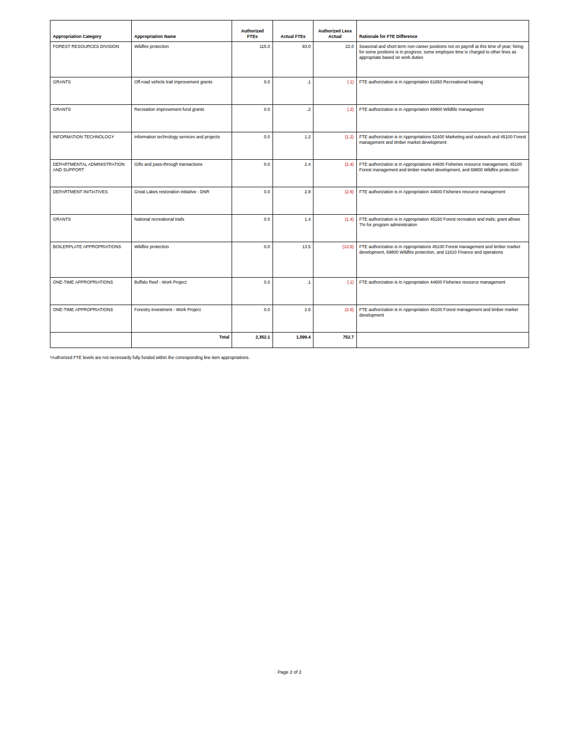| Appropriation Category | Appropriation Name | Authorized FTEs | Actual FTEs | Authorized Less Actual | Rationale for FTE Difference |
| --- | --- | --- | --- | --- | --- |
| FOREST RESOURCES DIVISION | Wildfire protection | 115.0 | 93.0 | 22.0 | Seasonal and short term non-career positions not on payroll at this time of year; hiring for some positions is in progress; some employee time is charged to other lines as appropriate based on work duties |
| GRANTS | Off-road vehicle trail improvement grants | 0.0 | .1 | (.1) | FTE authorization is in Appropriation 61650 Recreational boating |
| GRANTS | Recreation improvement fund grants | 0.0 | .2 | (.2) | FTE authorization is in Appropriation 69900 Wildlife management |
| INFORMATION TECHNOLOGY | Information technology services and projects | 0.0 | 1.2 | (1.2) | FTE authorization is in Appropriations 52400 Marketing and outreach and 45100 Forest management and timber market development |
| DEPARTMENTAL ADMINISTRATION AND SUPPORT | Gifts and pass-through transactions | 0.0 | 2.4 | (2.4) | FTE authorization is in Appropriations 44600 Fisheries resource management, 45100 Forest management and timber market development, and 69800 Wildfire protection |
| DEPARTMENT INITIATIVES | Great Lakes restoration initiative - DNR | 0.0 | 2.8 | (2.8) | FTE authorization is in Appropriation 44600 Fisheries resource management |
| GRANTS | National recreational trails | 0.0 | 1.4 | (1.4) | FTE authorization is in Appropriation 45150 Forest recreation and trails; grant allows 7% for program administration |
| BOILERPLATE APPROPRIATIONS | Wildfire protection | 0.0 | 13.5 | (13.5) | FTE authorization is in Appropriations 45100 Forest management and timber market development, 69800 Wildfire protection, and 11610 Finance and operations |
| ONE-TIME APPROPRIATIONS | Buffalo Reef - Work Project | 0.0 | .1 | (.1) | FTE authorization is in Appropriation 44600 Fisheries resource management |
| ONE-TIME APPROPRIATIONS | Forestry investment - Work Project | 0.0 | 2.6 | (2.6) | FTE authorization is in Appropriation 45100 Forest management and timber market development |
| | Total | 2,352.1 | 1,599.4 | 752.7 | |
*Authorized FTE levels are not necessarily fully funded within the corresponding line item appropriations.
Page 2 of 2